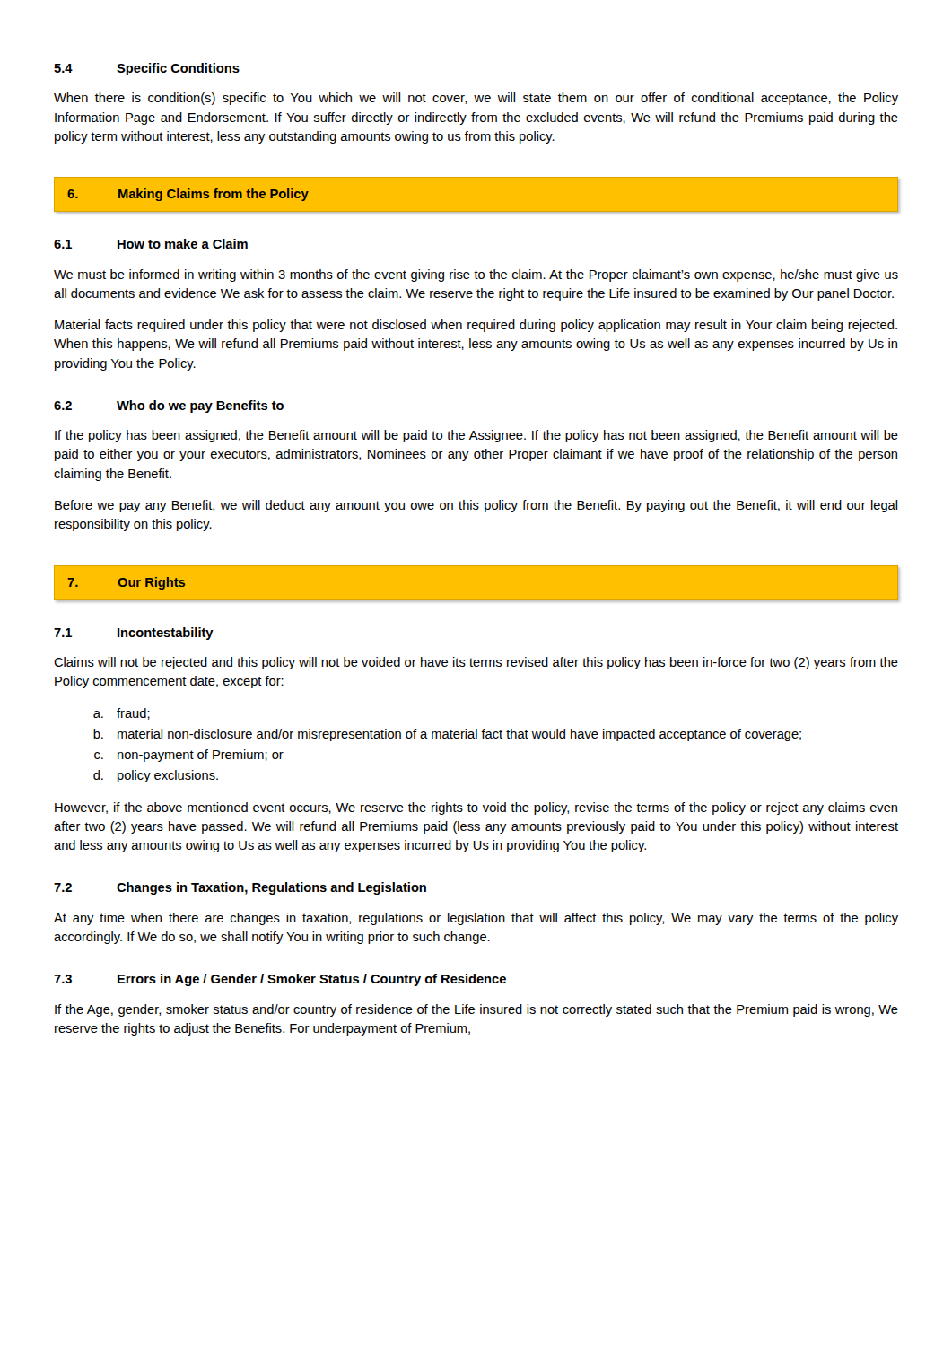5.4 Specific Conditions
When there is condition(s) specific to You which we will not cover, we will state them on our offer of conditional acceptance, the Policy Information Page and Endorsement. If You suffer directly or indirectly from the excluded events, We will refund the Premiums paid during the policy term without interest, less any outstanding amounts owing to us from this policy.
6. Making Claims from the Policy
6.1 How to make a Claim
We must be informed in writing within 3 months of the event giving rise to the claim. At the Proper claimant’s own expense, he/she must give us all documents and evidence We ask for to assess the claim. We reserve the right to require the Life insured to be examined by Our panel Doctor.
Material facts required under this policy that were not disclosed when required during policy application may result in Your claim being rejected. When this happens, We will refund all Premiums paid without interest, less any amounts owing to Us as well as any expenses incurred by Us in providing You the Policy.
6.2 Who do we pay Benefits to
If the policy has been assigned, the Benefit amount will be paid to the Assignee. If the policy has not been assigned, the Benefit amount will be paid to either you or your executors, administrators, Nominees or any other Proper claimant if we have proof of the relationship of the person claiming the Benefit.
Before we pay any Benefit, we will deduct any amount you owe on this policy from the Benefit. By paying out the Benefit, it will end our legal responsibility on this policy.
7. Our Rights
7.1 Incontestability
Claims will not be rejected and this policy will not be voided or have its terms revised after this policy has been in-force for two (2) years from the Policy commencement date, except for:
fraud;
material non-disclosure and/or misrepresentation of a material fact that would have impacted acceptance of coverage;
non-payment of Premium; or
policy exclusions.
However, if the above mentioned event occurs, We reserve the rights to void the policy, revise the terms of the policy or reject any claims even after two (2) years have passed. We will refund all Premiums paid (less any amounts previously paid to You under this policy) without interest and less any amounts owing to Us as well as any expenses incurred by Us in providing You the policy.
7.2 Changes in Taxation, Regulations and Legislation
At any time when there are changes in taxation, regulations or legislation that will affect this policy, We may vary the terms of the policy accordingly. If We do so, we shall notify You in writing prior to such change.
7.3 Errors in Age / Gender / Smoker Status / Country of Residence
If the Age, gender, smoker status and/or country of residence of the Life insured is not correctly stated such that the Premium paid is wrong, We reserve the rights to adjust the Benefits. For underpayment of Premium,